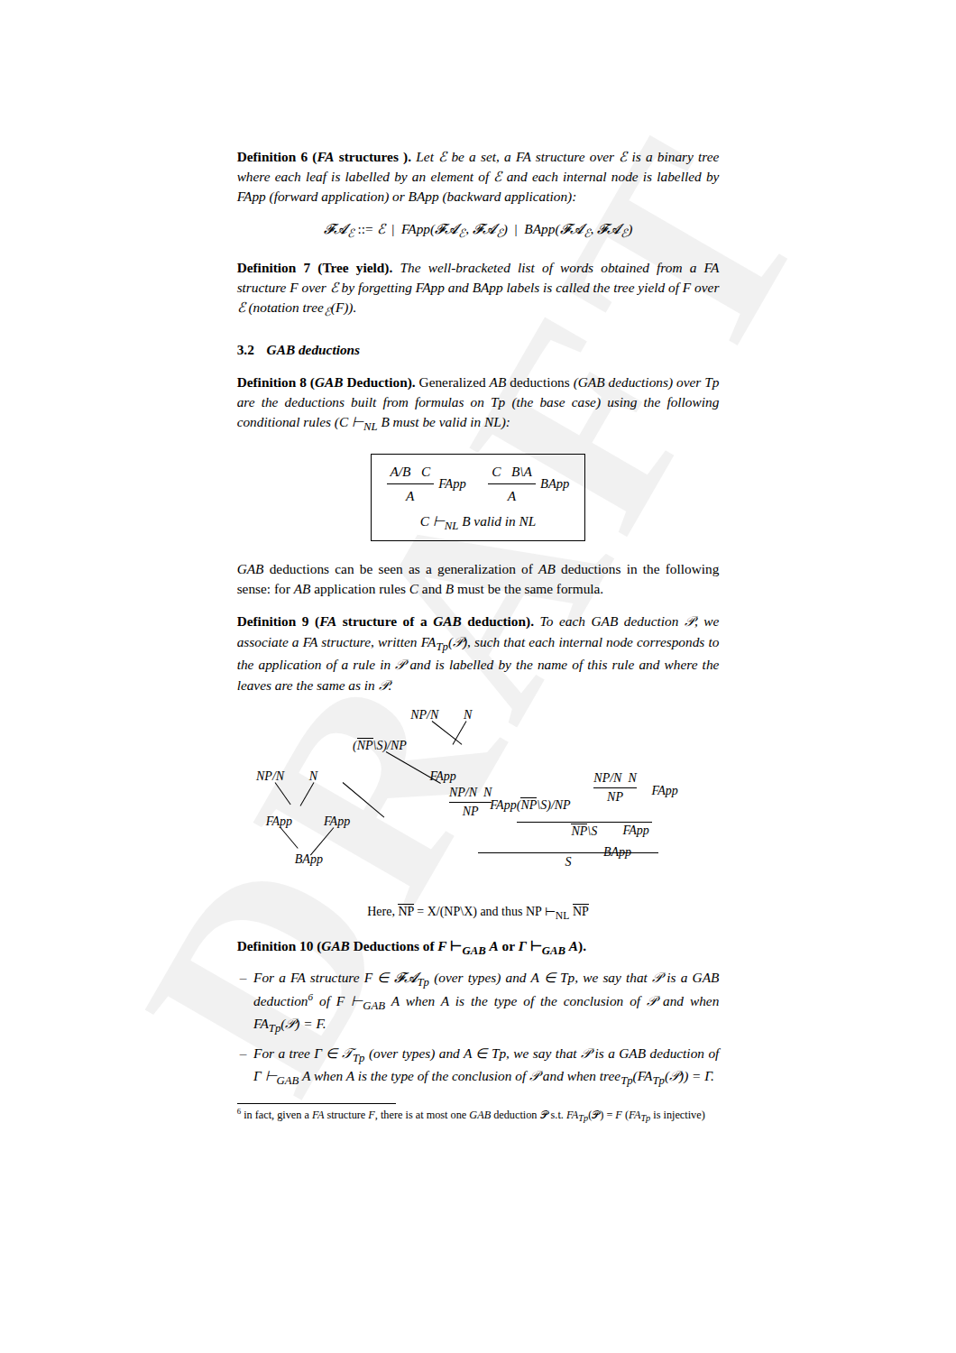DRAFT
Definition 6 (FA structures ). Let ℰ be a set, a FA structure over ℰ is a binary tree where each leaf is labelled by an element of ℰ and each internal node is labelled by FApp (forward application) or BApp (backward application):
𝓕𝓐ℰ ::= ℰ | FApp(𝓕𝓐ℰ, 𝓕𝓐ℰ) | BApp(𝓕𝓐ℰ, 𝓕𝓐ℰ)
Definition 7 (Tree yield). The well-bracketed list of words obtained from a FA structure F over ℰ by forgetting FApp and BApp labels is called the tree yield of F over ℰ (notation treeℰ(F)).
3.2 GAB deductions
Definition 8 (GAB Deduction). Generalized AB deductions (GAB deductions) over Tp are the deductions built from formulas on Tp (the base case) using the following conditional rules (C ⊢NL B must be valid in NL):
A/B C A FApp
C B\A A BApp
C ⊢NL B valid in NL
GAB deductions can be seen as a generalization of AB deductions in the following sense: for AB application rules C and B must be the same formula.
Definition 9 (FA structure of a GAB deduction). To each GAB deduction 𝒫, we associate a FA structure, written FATp(𝒫), such that each internal node corresponds to the application of a rule in 𝒫 and is labelled by the name of this rule and where the leaves are the same as in 𝒫.
NP/N N (NP\S)/NP NP/N N FApp FApp FApp BApp NP/N N NP FApp (NP\S)/NP NP/N N NP FApp NP\S FApp S BApp
Here, NP = X/(NP\X) and thus NP ⊢NL NP
Definition 10 (GAB Deductions of F ⊢GAB A or Γ ⊢GAB A).
For a FA structure F ∈ 𝓕𝓐Tp (over types) and A ∈ Tp, we say that 𝒫 is a GAB deduction6 of F ⊢GAB A when A is the type of the conclusion of 𝒫 and when FATp(𝒫) = F.
For a tree Γ ∈ 𝒯Tp (over types) and A ∈ Tp, we say that 𝒫 is a GAB deduction of Γ ⊢GAB A when A is the type of the conclusion of 𝒫 and when treeTp(FATp(𝒫)) = Γ.
6 in fact, given a FA structure F, there is at most one GAB deduction 𝒫 s.t. FATp(𝒫) = F (FATp is injective)